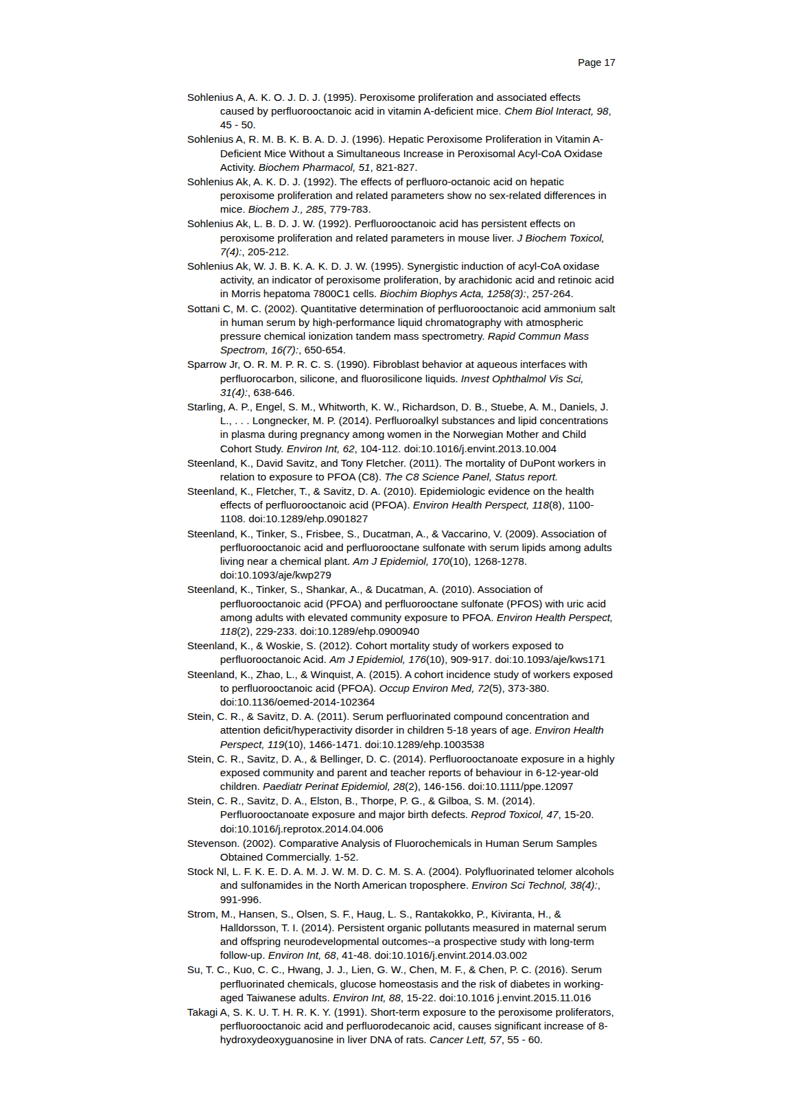Page 17
Sohlenius A, A. K. O. J. D. J. (1995). Peroxisome proliferation and associated effects caused by perfluorooctanoic acid in vitamin A-deficient mice. Chem Biol Interact, 98, 45 - 50.
Sohlenius A, R. M. B. K. B. A. D. J. (1996). Hepatic Peroxisome Proliferation in Vitamin A-Deficient Mice Without a Simultaneous Increase in Peroxisomal Acyl-CoA Oxidase Activity. Biochem Pharmacol, 51, 821-827.
Sohlenius Ak, A. K. D. J. (1992). The effects of perfluoro-octanoic acid on hepatic peroxisome proliferation and related parameters show no sex-related differences in mice. Biochem J., 285, 779-783.
Sohlenius Ak, L. B. D. J. W. (1992). Perfluorooctanoic acid has persistent effects on peroxisome proliferation and related parameters in mouse liver. J Biochem Toxicol, 7(4):, 205-212.
Sohlenius Ak, W. J. B. K. A. K. D. J. W. (1995). Synergistic induction of acyl-CoA oxidase activity, an indicator of peroxisome proliferation, by arachidonic acid and retinoic acid in Morris hepatoma 7800C1 cells. Biochim Biophys Acta, 1258(3):, 257-264.
Sottani C, M. C. (2002). Quantitative determination of perfluorooctanoic acid ammonium salt in human serum by high-performance liquid chromatography with atmospheric pressure chemical ionization tandem mass spectrometry. Rapid Commun Mass Spectrom, 16(7):, 650-654.
Sparrow Jr, O. R. M. P. R. C. S. (1990). Fibroblast behavior at aqueous interfaces with perfluorocarbon, silicone, and fluorosilicone liquids. Invest Ophthalmol Vis Sci, 31(4):, 638-646.
Starling, A. P., Engel, S. M., Whitworth, K. W., Richardson, D. B., Stuebe, A. M., Daniels, J. L., . . . Longnecker, M. P. (2014). Perfluoroalkyl substances and lipid concentrations in plasma during pregnancy among women in the Norwegian Mother and Child Cohort Study. Environ Int, 62, 104-112. doi:10.1016/j.envint.2013.10.004
Steenland, K., David Savitz, and Tony Fletcher. (2011). The mortality of DuPont workers in relation to exposure to PFOA (C8). The C8 Science Panel, Status report.
Steenland, K., Fletcher, T., & Savitz, D. A. (2010). Epidemiologic evidence on the health effects of perfluorooctanoic acid (PFOA). Environ Health Perspect, 118(8), 1100-1108. doi:10.1289/ehp.0901827
Steenland, K., Tinker, S., Frisbee, S., Ducatman, A., & Vaccarino, V. (2009). Association of perfluorooctanoic acid and perfluorooctane sulfonate with serum lipids among adults living near a chemical plant. Am J Epidemiol, 170(10), 1268-1278. doi:10.1093/aje/kwp279
Steenland, K., Tinker, S., Shankar, A., & Ducatman, A. (2010). Association of perfluorooctanoic acid (PFOA) and perfluorooctane sulfonate (PFOS) with uric acid among adults with elevated community exposure to PFOA. Environ Health Perspect, 118(2), 229-233. doi:10.1289/ehp.0900940
Steenland, K., & Woskie, S. (2012). Cohort mortality study of workers exposed to perfluorooctanoic Acid. Am J Epidemiol, 176(10), 909-917. doi:10.1093/aje/kws171
Steenland, K., Zhao, L., & Winquist, A. (2015). A cohort incidence study of workers exposed to perfluorooctanoic acid (PFOA). Occup Environ Med, 72(5), 373-380. doi:10.1136/oemed-2014-102364
Stein, C. R., & Savitz, D. A. (2011). Serum perfluorinated compound concentration and attention deficit/hyperactivity disorder in children 5-18 years of age. Environ Health Perspect, 119(10), 1466-1471. doi:10.1289/ehp.1003538
Stein, C. R., Savitz, D. A., & Bellinger, D. C. (2014). Perfluorooctanoate exposure in a highly exposed community and parent and teacher reports of behaviour in 6-12-year-old children. Paediatr Perinat Epidemiol, 28(2), 146-156. doi:10.1111/ppe.12097
Stein, C. R., Savitz, D. A., Elston, B., Thorpe, P. G., & Gilboa, S. M. (2014). Perfluorooctanoate exposure and major birth defects. Reprod Toxicol, 47, 15-20. doi:10.1016/j.reprotox.2014.04.006
Stevenson. (2002). Comparative Analysis of Fluorochemicals in Human Serum Samples Obtained Commercially. 1-52.
Stock Nl, L. F. K. E. D. A. M. J. W. M. D. C. M. S. A. (2004). Polyfluorinated telomer alcohols and sulfonamides in the North American troposphere. Environ Sci Technol, 38(4):, 991-996.
Strom, M., Hansen, S., Olsen, S. F., Haug, L. S., Rantakokko, P., Kiviranta, H., & Halldorsson, T. I. (2014). Persistent organic pollutants measured in maternal serum and offspring neurodevelopmental outcomes--a prospective study with long-term follow-up. Environ Int, 68, 41-48. doi:10.1016/j.envint.2014.03.002
Su, T. C., Kuo, C. C., Hwang, J. J., Lien, G. W., Chen, M. F., & Chen, P. C. (2016). Serum perfluorinated chemicals, glucose homeostasis and the risk of diabetes in working-aged Taiwanese adults. Environ Int, 88, 15-22. doi:10.1016 j.envint.2015.11.016
Takagi A, S. K. U. T. H. R. K. Y. (1991). Short-term exposure to the peroxisome proliferators, perfluorooctanoic acid and perfluorodecanoic acid, causes significant increase of 8-hydroxydeoxyguanosine in liver DNA of rats. Cancer Lett, 57, 55 - 60.